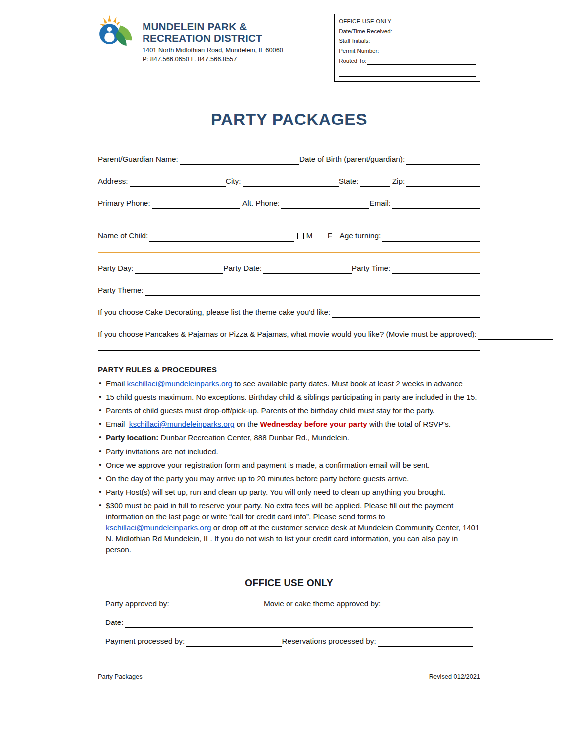Mundelein Park &
Recreation District
1401 North Midlothian Road, Mundelein, IL 60060
P: 847.566.0650 F. 847.566.8557
OFFICE USE ONLY
Date/Time Received:
Staff Initials:
Permit Number:
Routed To:
PARTY PACKAGES
Parent/Guardian Name: Date of Birth (parent/guardian):
Address: City: State: Zip:
Primary Phone: Alt. Phone: Email:
Name of Child: M F Age turning:
Party Day: Party Date: Party Time:
Party Theme:
If you choose Cake Decorating, please list the theme cake you'd like:
If you choose Pancakes & Pajamas or Pizza & Pajamas, what movie would you like? (Movie must be approved):
PARTY RULES & PROCEDURES
Email kschillaci@mundeleinparks.org to see available party dates. Must book at least 2 weeks in advance
15 child guests maximum. No exceptions. Birthday child & siblings participating in party are included in the 15.
Parents of child guests must drop-off/pick-up. Parents of the birthday child must stay for the party.
Email kschillaci@mundeleinparks.org on the Wednesday before your party with the total of RSVP's.
Party location: Dunbar Recreation Center, 888 Dunbar Rd., Mundelein.
Party invitations are not included.
Once we approve your registration form and payment is made, a confirmation email will be sent.
On the day of the party you may arrive up to 20 minutes before party before guests arrive.
Party Host(s) will set up, run and clean up party. You will only need to clean up anything you brought.
$300 must be paid in full to reserve your party. No extra fees will be applied. Please fill out the payment information on the last page or write “call for credit card info”. Please send forms to kschillaci@mundeleinparks.org or drop off at the customer service desk at Mundelein Community Center, 1401 N. Midlothian Rd Mundelein, IL. If you do not wish to list your credit card information, you can also pay in person.
OFFICE USE ONLY
Party approved by: Movie or cake theme approved by:
Date:
Payment processed by: Reservations processed by:
Party Packages Revised 012/2021